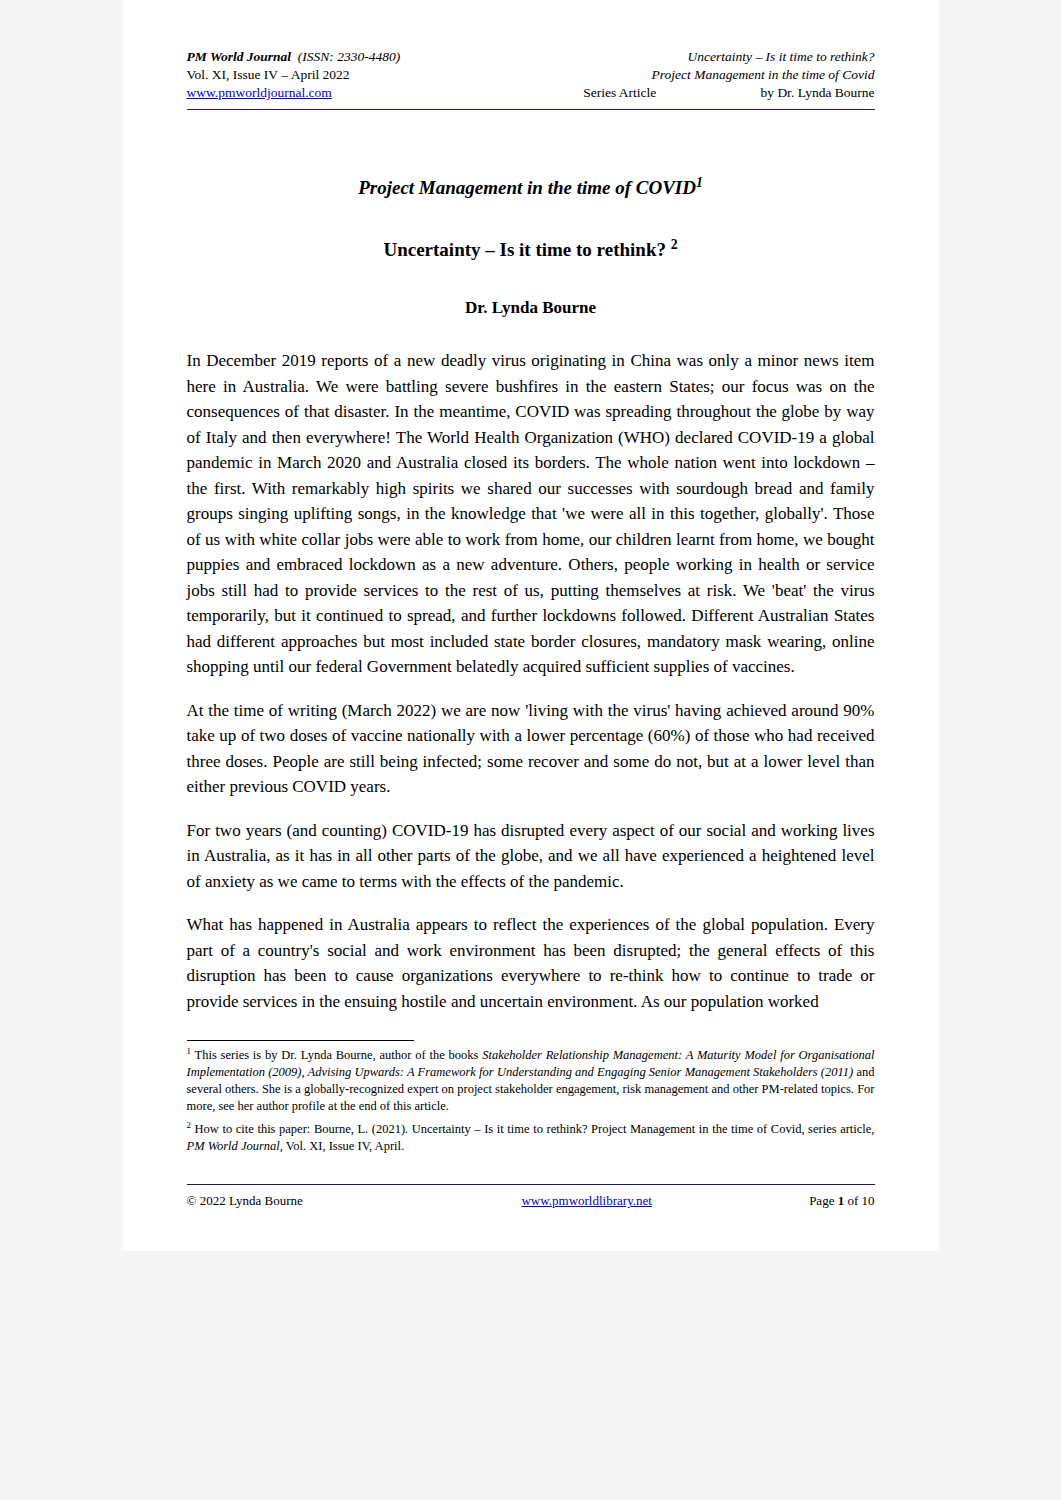| PM World Journal (ISSN: 2330-4480) | Uncertainty – Is it time to rethink? |
| Vol. XI, Issue IV – April 2022 | Project Management in the time of Covid |
| www.pmworldjournal.com | / Series Article / by Dr. Lynda Bourne / |
Project Management in the time of COVID1
Uncertainty – Is it time to rethink? 2
Dr. Lynda Bourne
In December 2019 reports of a new deadly virus originating in China was only a minor news item here in Australia. We were battling severe bushfires in the eastern States; our focus was on the consequences of that disaster. In the meantime, COVID was spreading throughout the globe by way of Italy and then everywhere! The World Health Organization (WHO) declared COVID-19 a global pandemic in March 2020 and Australia closed its borders. The whole nation went into lockdown – the first. With remarkably high spirits we shared our successes with sourdough bread and family groups singing uplifting songs, in the knowledge that 'we were all in this together, globally'. Those of us with white collar jobs were able to work from home, our children learnt from home, we bought puppies and embraced lockdown as a new adventure. Others, people working in health or service jobs still had to provide services to the rest of us, putting themselves at risk. We 'beat' the virus temporarily, but it continued to spread, and further lockdowns followed. Different Australian States had different approaches but most included state border closures, mandatory mask wearing, online shopping until our federal Government belatedly acquired sufficient supplies of vaccines.
At the time of writing (March 2022) we are now 'living with the virus' having achieved around 90% take up of two doses of vaccine nationally with a lower percentage (60%) of those who had received three doses. People are still being infected; some recover and some do not, but at a lower level than either previous COVID years.
For two years (and counting) COVID-19 has disrupted every aspect of our social and working lives in Australia, as it has in all other parts of the globe, and we all have experienced a heightened level of anxiety as we came to terms with the effects of the pandemic.
What has happened in Australia appears to reflect the experiences of the global population. Every part of a country's social and work environment has been disrupted; the general effects of this disruption has been to cause organizations everywhere to re-think how to continue to trade or provide services in the ensuing hostile and uncertain environment. As our population worked
1 This series is by Dr. Lynda Bourne, author of the books Stakeholder Relationship Management: A Maturity Model for Organisational Implementation (2009), Advising Upwards: A Framework for Understanding and Engaging Senior Management Stakeholders (2011) and several others. She is a globally-recognized expert on project stakeholder engagement, risk management and other PM-related topics. For more, see her author profile at the end of this article.
2 How to cite this paper: Bourne, L. (2021). Uncertainty – Is it time to rethink? Project Management in the time of Covid, series article, PM World Journal, Vol. XI, Issue IV, April.
| © 2022 Lynda Bourne | www.pmworldlibrary.net | Page 1 of 10 |